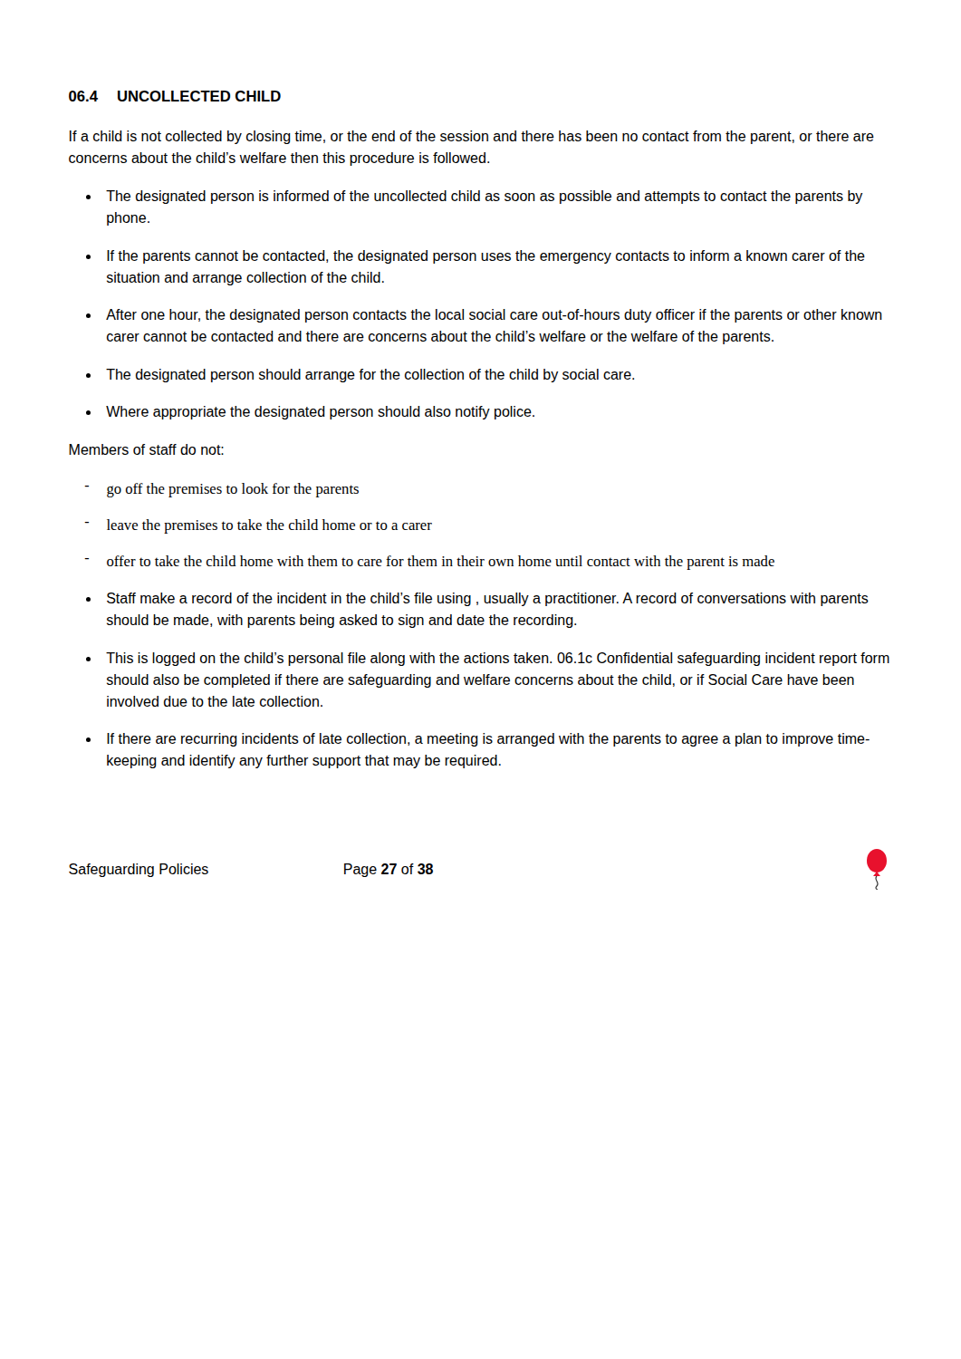06.4 UNCOLLECTED CHILD
If a child is not collected by closing time, or the end of the session and there has been no contact from the parent, or there are concerns about the child’s welfare then this procedure is followed.
The designated person is informed of the uncollected child as soon as possible and attempts to contact the parents by phone.
If the parents cannot be contacted, the designated person uses the emergency contacts to inform a known carer of the situation and arrange collection of the child.
After one hour, the designated person contacts the local social care out-of-hours duty officer if the parents or other known carer cannot be contacted and there are concerns about the child’s welfare or the welfare of the parents.
The designated person should arrange for the collection of the child by social care.
Where appropriate the designated person should also notify police.
Members of staff do not:
go off the premises to look for the parents
leave the premises to take the child home or to a carer
offer to take the child home with them to care for them in their own home until contact with the parent is made
Staff make a record of the incident in the child’s file using , usually a practitioner. A record of conversations with parents should be made, with parents being asked to sign and date the recording.
This is logged on the child’s personal file along with the actions taken. 06.1c Confidential safeguarding incident report form should also be completed if there are safeguarding and welfare concerns about the child, or if Social Care have been involved due to the late collection.
If there are recurring incidents of late collection, a meeting is arranged with the parents to agree a plan to improve time-keeping and identify any further support that may be required.
Safeguarding Policies Page 27 of 38